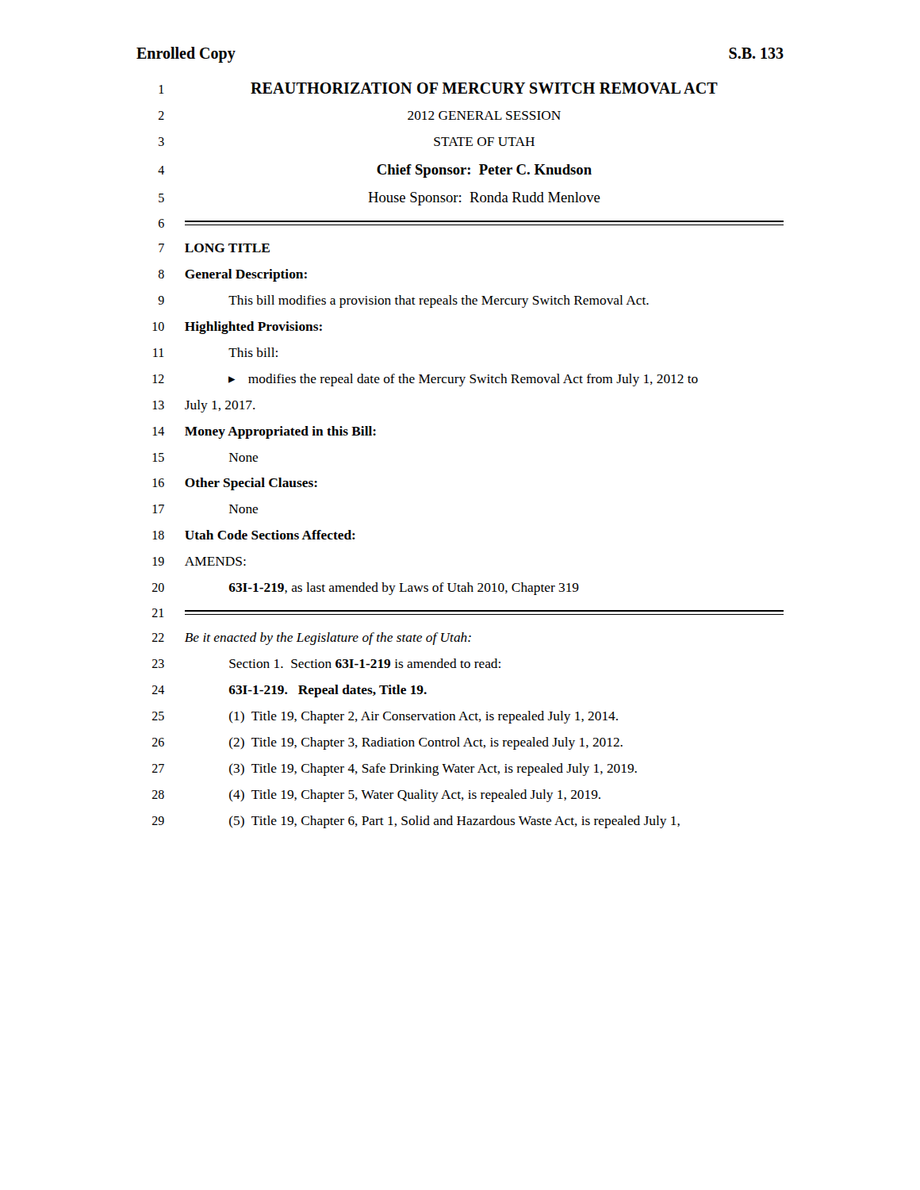Enrolled Copy S.B. 133
REAUTHORIZATION OF MERCURY SWITCH REMOVAL ACT
2012 GENERAL SESSION
STATE OF UTAH
Chief Sponsor: Peter C. Knudson
House Sponsor: Ronda Rudd Menlove
LONG TITLE
General Description:
This bill modifies a provision that repeals the Mercury Switch Removal Act.
Highlighted Provisions:
This bill:
▸modifies the repeal date of the Mercury Switch Removal Act from July 1, 2012 to
July 1, 2017.
Money Appropriated in this Bill:
None
Other Special Clauses:
None
Utah Code Sections Affected:
AMENDS:
63I-1-219, as last amended by Laws of Utah 2010, Chapter 319
Be it enacted by the Legislature of the state of Utah:
Section 1. Section 63I-1-219 is amended to read:
63I-1-219. Repeal dates, Title 19.
(1) Title 19, Chapter 2, Air Conservation Act, is repealed July 1, 2014.
(2) Title 19, Chapter 3, Radiation Control Act, is repealed July 1, 2012.
(3) Title 19, Chapter 4, Safe Drinking Water Act, is repealed July 1, 2019.
(4) Title 19, Chapter 5, Water Quality Act, is repealed July 1, 2019.
(5) Title 19, Chapter 6, Part 1, Solid and Hazardous Waste Act, is repealed July 1,